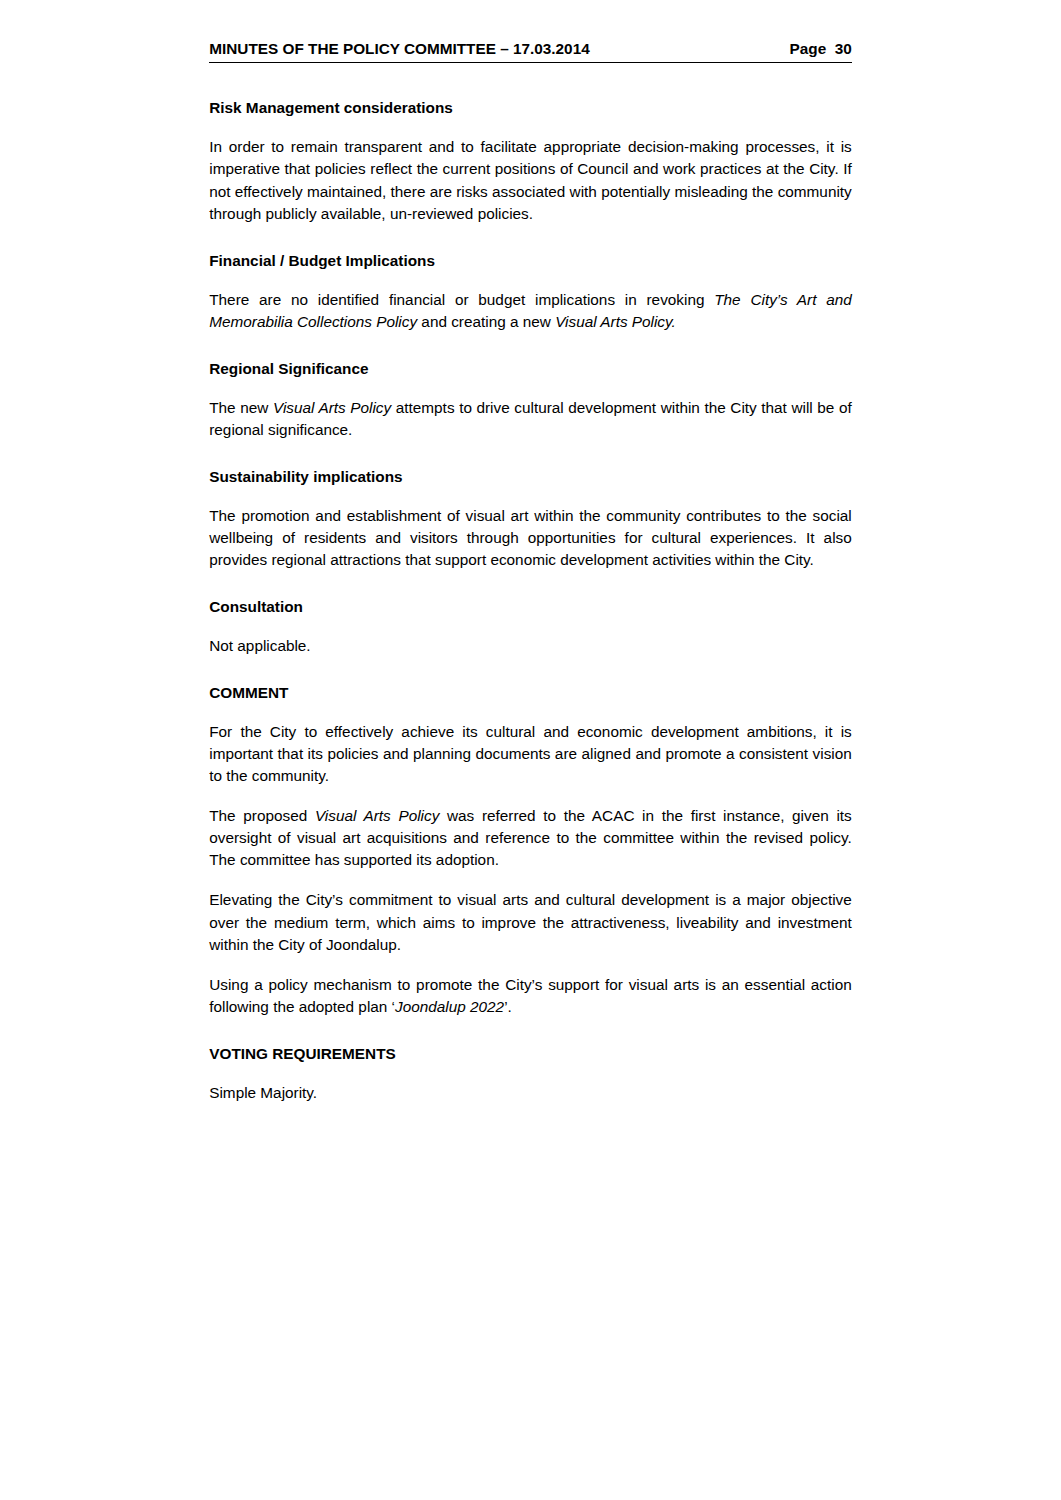MINUTES OF THE POLICY COMMITTEE – 17.03.2014 Page 30
Risk Management considerations
In order to remain transparent and to facilitate appropriate decision-making processes, it is imperative that policies reflect the current positions of Council and work practices at the City. If not effectively maintained, there are risks associated with potentially misleading the community through publicly available, un-reviewed policies.
Financial / Budget Implications
There are no identified financial or budget implications in revoking The City’s Art and Memorabilia Collections Policy and creating a new Visual Arts Policy.
Regional Significance
The new Visual Arts Policy attempts to drive cultural development within the City that will be of regional significance.
Sustainability implications
The promotion and establishment of visual art within the community contributes to the social wellbeing of residents and visitors through opportunities for cultural experiences. It also provides regional attractions that support economic development activities within the City.
Consultation
Not applicable.
Comment
For the City to effectively achieve its cultural and economic development ambitions, it is important that its policies and planning documents are aligned and promote a consistent vision to the community.
The proposed Visual Arts Policy was referred to the ACAC in the first instance, given its oversight of visual art acquisitions and reference to the committee within the revised policy. The committee has supported its adoption.
Elevating the City’s commitment to visual arts and cultural development is a major objective over the medium term, which aims to improve the attractiveness, liveability and investment within the City of Joondalup.
Using a policy mechanism to promote the City’s support for visual arts is an essential action following the adopted plan ‘Joondalup 2022’.
Voting Requirements
Simple Majority.